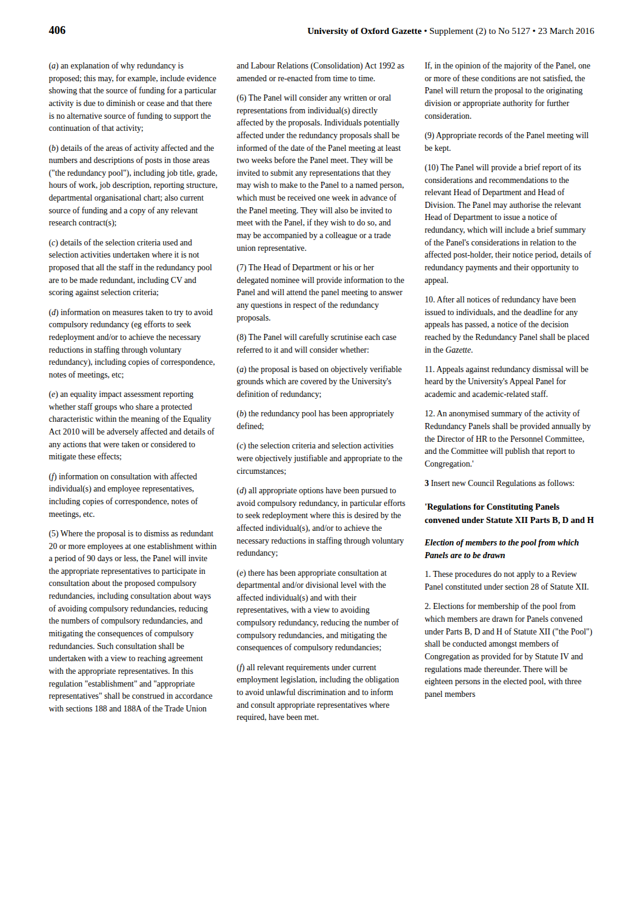406
University of Oxford Gazette • Supplement (2) to No 5127 • 23 March 2016
(a) an explanation of why redundancy is proposed; this may, for example, include evidence showing that the source of funding for a particular activity is due to diminish or cease and that there is no alternative source of funding to support the continuation of that activity;
(b) details of the areas of activity affected and the numbers and descriptions of posts in those areas ("the redundancy pool"), including job title, grade, hours of work, job description, reporting structure, departmental organisational chart; also current source of funding and a copy of any relevant research contract(s);
(c) details of the selection criteria used and selection activities undertaken where it is not proposed that all the staff in the redundancy pool are to be made redundant, including CV and scoring against selection criteria;
(d) information on measures taken to try to avoid compulsory redundancy (eg efforts to seek redeployment and/or to achieve the necessary reductions in staffing through voluntary redundancy), including copies of correspondence, notes of meetings, etc;
(e) an equality impact assessment reporting whether staff groups who share a protected characteristic within the meaning of the Equality Act 2010 will be adversely affected and details of any actions that were taken or considered to mitigate these effects;
(f) information on consultation with affected individual(s) and employee representatives, including copies of correspondence, notes of meetings, etc.
(5) Where the proposal is to dismiss as redundant 20 or more employees at one establishment within a period of 90 days or less, the Panel will invite the appropriate representatives to participate in consultation about the proposed compulsory redundancies, including consultation about ways of avoiding compulsory redundancies, reducing the numbers of compulsory redundancies, and mitigating the consequences of compulsory redundancies. Such consultation shall be undertaken with a view to reaching agreement with the appropriate representatives. In this regulation "establishment" and "appropriate representatives" shall be construed in accordance with sections 188 and 188A of the Trade Union and Labour Relations (Consolidation) Act 1992 as amended or re-enacted from time to time.
(6) The Panel will consider any written or oral representations from individual(s) directly affected by the proposals. Individuals potentially affected under the redundancy proposals shall be informed of the date of the Panel meeting at least two weeks before the Panel meet. They will be invited to submit any representations that they may wish to make to the Panel to a named person, which must be received one week in advance of the Panel meeting. They will also be invited to meet with the Panel, if they wish to do so, and may be accompanied by a colleague or a trade union representative.
(7) The Head of Department or his or her delegated nominee will provide information to the Panel and will attend the panel meeting to answer any questions in respect of the redundancy proposals.
(8) The Panel will carefully scrutinise each case referred to it and will consider whether:
(a) the proposal is based on objectively verifiable grounds which are covered by the University's definition of redundancy;
(b) the redundancy pool has been appropriately defined;
(c) the selection criteria and selection activities were objectively justifiable and appropriate to the circumstances;
(d) all appropriate options have been pursued to avoid compulsory redundancy, in particular efforts to seek redeployment where this is desired by the affected individual(s), and/or to achieve the necessary reductions in staffing through voluntary redundancy;
(e) there has been appropriate consultation at departmental and/or divisional level with the affected individual(s) and with their representatives, with a view to avoiding compulsory redundancy, reducing the number of compulsory redundancies, and mitigating the consequences of compulsory redundancies;
(f) all relevant requirements under current employment legislation, including the obligation to avoid unlawful discrimination and to inform and consult appropriate representatives where required, have been met.
If, in the opinion of the majority of the Panel, one or more of these conditions are not satisfied, the Panel will return the proposal to the originating division or appropriate authority for further consideration.
(9) Appropriate records of the Panel meeting will be kept.
(10) The Panel will provide a brief report of its considerations and recommendations to the relevant Head of Department and Head of Division. The Panel may authorise the relevant Head of Department to issue a notice of redundancy, which will include a brief summary of the Panel's considerations in relation to the affected post-holder, their notice period, details of redundancy payments and their opportunity to appeal.
10. After all notices of redundancy have been issued to individuals, and the deadline for any appeals has passed, a notice of the decision reached by the Redundancy Panel shall be placed in the Gazette.
11. Appeals against redundancy dismissal will be heard by the University's Appeal Panel for academic and academic-related staff.
12. An anonymised summary of the activity of Redundancy Panels shall be provided annually by the Director of HR to the Personnel Committee, and the Committee will publish that report to Congregation.'
3 Insert new Council Regulations as follows:
'Regulations for Constituting Panels convened under Statute XII Parts B, D and H
Election of members to the pool from which Panels are to be drawn
1. These procedures do not apply to a Review Panel constituted under section 28 of Statute XII.
2. Elections for membership of the pool from which members are drawn for Panels convened under Parts B, D and H of Statute XII ("the Pool") shall be conducted amongst members of Congregation as provided for by Statute IV and regulations made thereunder. There will be eighteen persons in the elected pool, with three panel members